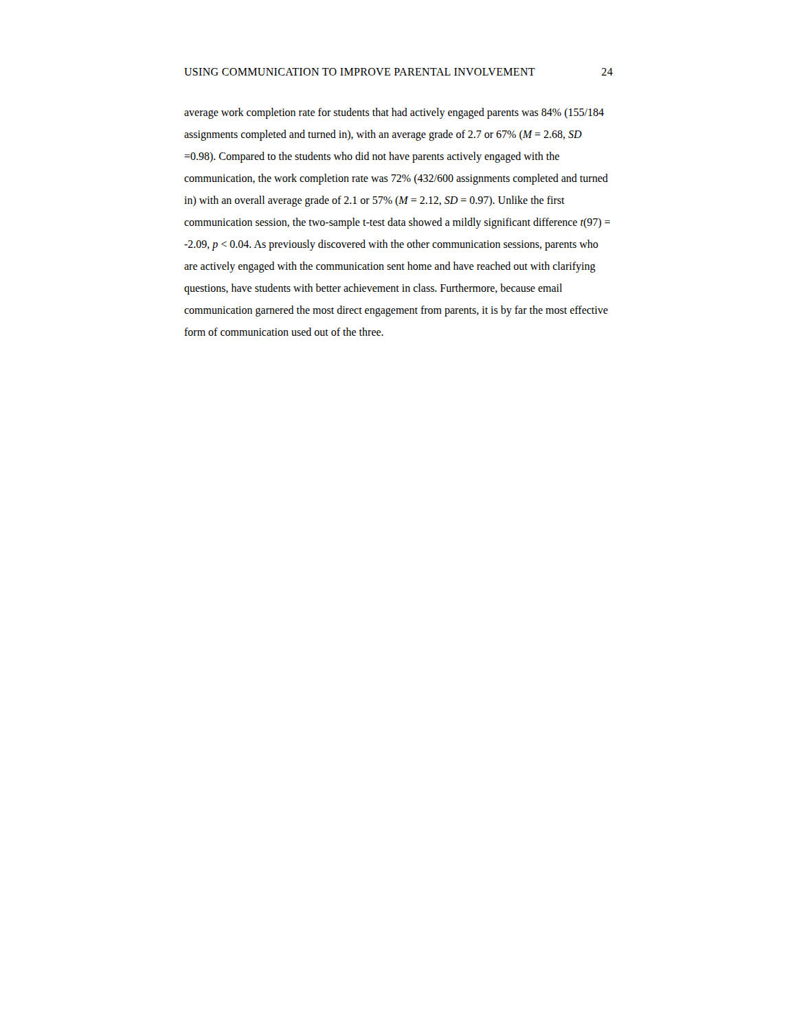Using Communication to Improve Parental Involvement 24
average work completion rate for students that had actively engaged parents was 84% (155/184 assignments completed and turned in), with an average grade of 2.7 or 67% (M = 2.68, SD =0.98). Compared to the students who did not have parents actively engaged with the communication, the work completion rate was 72% (432/600 assignments completed and turned in) with an overall average grade of 2.1 or 57% (M = 2.12, SD = 0.97). Unlike the first communication session, the two-sample t-test data showed a mildly significant difference t(97) = -2.09, p < 0.04. As previously discovered with the other communication sessions, parents who are actively engaged with the communication sent home and have reached out with clarifying questions, have students with better achievement in class. Furthermore, because email communication garnered the most direct engagement from parents, it is by far the most effective form of communication used out of the three.